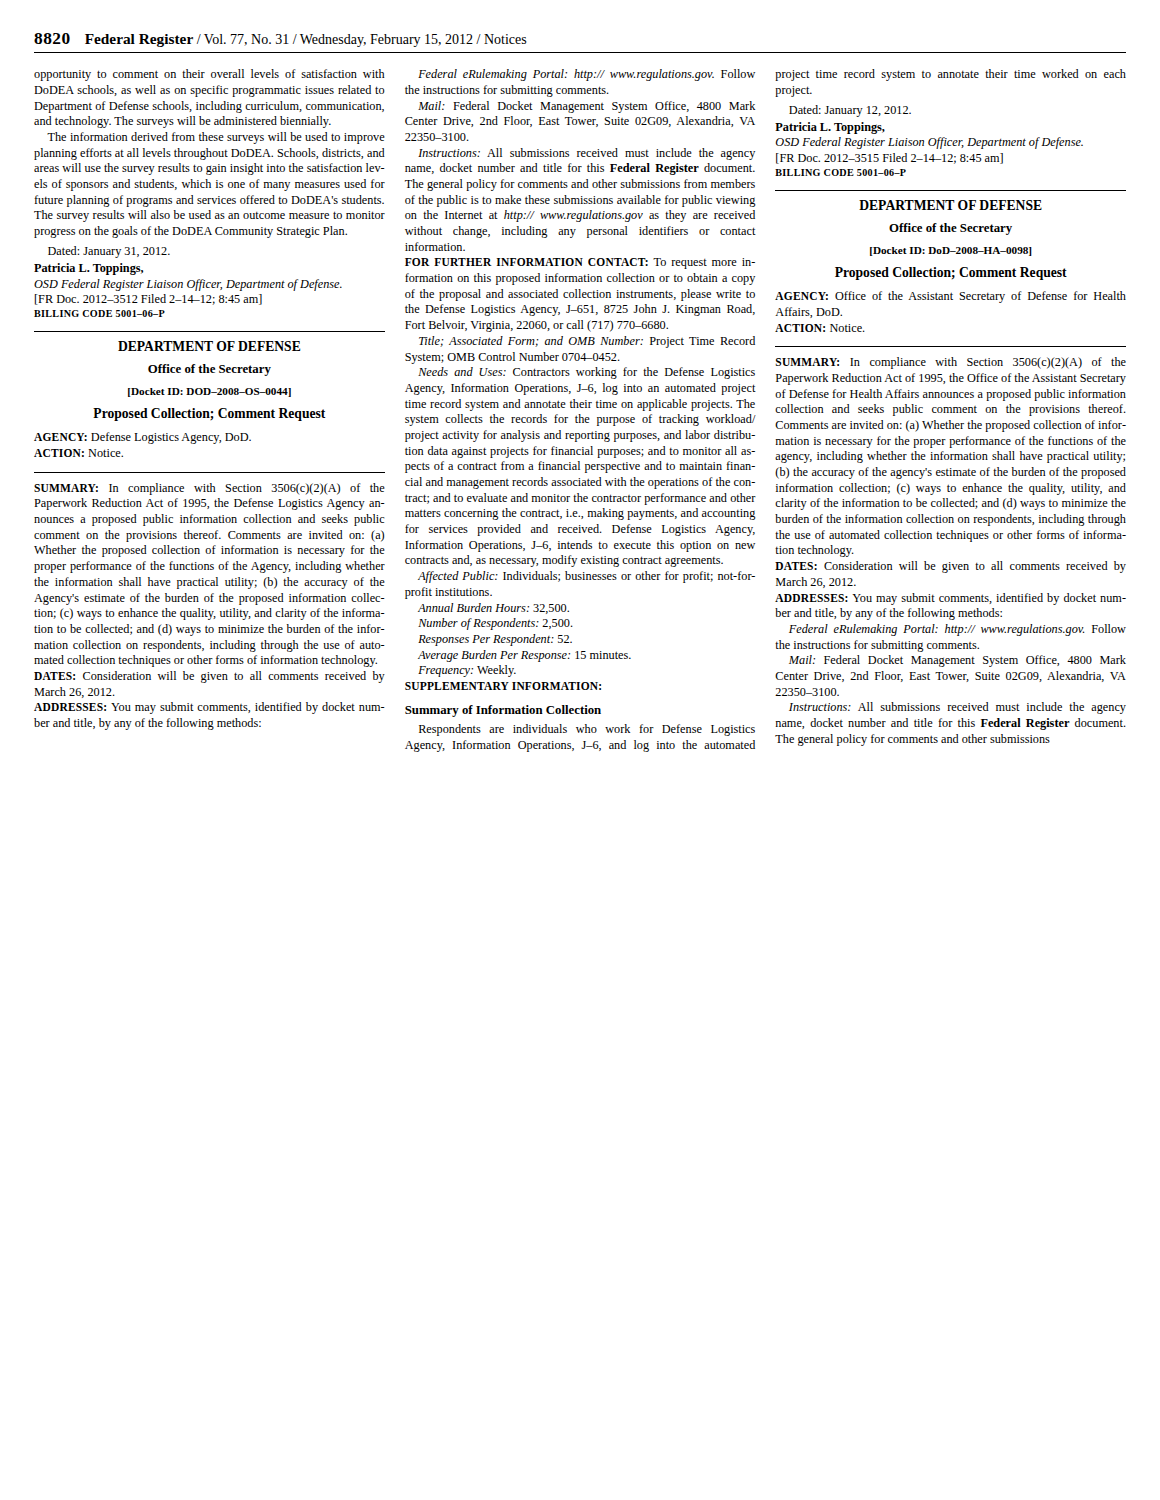8820
Federal Register / Vol. 77, No. 31 / Wednesday, February 15, 2012 / Notices
opportunity to comment on their overall levels of satisfaction with DoDEA schools, as well as on specific programmatic issues related to Department of Defense schools, including curriculum, communication, and technology. The surveys will be administered biennially.
The information derived from these surveys will be used to improve planning efforts at all levels throughout DoDEA. Schools, districts, and areas will use the survey results to gain insight into the satisfaction levels of sponsors and students, which is one of many measures used for future planning of programs and services offered to DoDEA's students. The survey results will also be used as an outcome measure to monitor progress on the goals of the DoDEA Community Strategic Plan.
Dated: January 31, 2012.
Patricia L. Toppings,
OSD Federal Register Liaison Officer, Department of Defense.
[FR Doc. 2012–3512 Filed 2–14–12; 8:45 am]
BILLING CODE 5001–06–P
DEPARTMENT OF DEFENSE
Office of the Secretary
[Docket ID: DOD–2008–OS–0044]
Proposed Collection; Comment Request
AGENCY: Defense Logistics Agency, DoD.
ACTION: Notice.
SUMMARY: In compliance with Section 3506(c)(2)(A) of the Paperwork Reduction Act of 1995, the Defense Logistics Agency announces a proposed public information collection and seeks public comment on the provisions thereof. Comments are invited on: (a) Whether the proposed collection of information is necessary for the proper performance of the functions of the Agency, including whether the information shall have practical utility; (b) the accuracy of the Agency's estimate of the burden of the proposed information collection; (c) ways to enhance the quality, utility, and clarity of the information to be collected; and (d) ways to minimize the burden of the information collection on respondents, including through the use of automated collection techniques or other forms of information technology.
DATES: Consideration will be given to all comments received by March 26, 2012.
ADDRESSES: You may submit comments, identified by docket number and title, by any of the following methods:
Federal eRulemaking Portal: http:// www.regulations.gov. Follow the instructions for submitting comments.
Mail: Federal Docket Management System Office, 4800 Mark Center Drive, 2nd Floor, East Tower, Suite 02G09, Alexandria, VA 22350–3100.
Instructions: All submissions received must include the agency name, docket number and title for this Federal Register document. The general policy for comments and other submissions from members of the public is to make these submissions available for public viewing on the Internet at http:// www.regulations.gov as they are received without change, including any personal identifiers or contact information.
FOR FURTHER INFORMATION CONTACT: To request more information on this proposed information collection or to obtain a copy of the proposal and associated collection instruments, please write to the Defense Logistics Agency, J–651, 8725 John J. Kingman Road, Fort Belvoir, Virginia, 22060, or call (717) 770–6680.
Title; Associated Form; and OMB Number: Project Time Record System; OMB Control Number 0704–0452.
Needs and Uses: Contractors working for the Defense Logistics Agency, Information Operations, J–6, log into an automated project time record system and annotate their time on applicable projects. The system collects the records for the purpose of tracking workload/ project activity for analysis and reporting purposes, and labor distribution data against projects for financial purposes; and to monitor all aspects of a contract from a financial perspective and to maintain financial and management records associated with the operations of the contract; and to evaluate and monitor the contractor performance and other matters concerning the contract, i.e., making payments, and accounting for services provided and received. Defense Logistics Agency, Information Operations, J–6, intends to execute this option on new contracts and, as necessary, modify existing contract agreements.
Affected Public: Individuals; businesses or other for profit; not-for-profit institutions.
Annual Burden Hours: 32,500.
Number of Respondents: 2,500.
Responses Per Respondent: 52.
Average Burden Per Response: 15 minutes.
Frequency: Weekly.
SUPPLEMENTARY INFORMATION:
Summary of Information Collection
Respondents are individuals who work for Defense Logistics Agency, Information Operations, J–6, and log into the automated project time record system to annotate their time worked on each project.
Dated: January 12, 2012.
Patricia L. Toppings,
OSD Federal Register Liaison Officer, Department of Defense.
[FR Doc. 2012–3515 Filed 2–14–12; 8:45 am]
BILLING CODE 5001–06–P
DEPARTMENT OF DEFENSE
Office of the Secretary
[Docket ID: DoD–2008–HA–0098]
Proposed Collection; Comment Request
AGENCY: Office of the Assistant Secretary of Defense for Health Affairs, DoD.
ACTION: Notice.
SUMMARY: In compliance with Section 3506(c)(2)(A) of the Paperwork Reduction Act of 1995, the Office of the Assistant Secretary of Defense for Health Affairs announces a proposed public information collection and seeks public comment on the provisions thereof. Comments are invited on: (a) Whether the proposed collection of information is necessary for the proper performance of the functions of the agency, including whether the information shall have practical utility; (b) the accuracy of the agency's estimate of the burden of the proposed information collection; (c) ways to enhance the quality, utility, and clarity of the information to be collected; and (d) ways to minimize the burden of the information collection on respondents, including through the use of automated collection techniques or other forms of information technology.
DATES: Consideration will be given to all comments received by March 26, 2012.
ADDRESSES: You may submit comments, identified by docket number and title, by any of the following methods:
Federal eRulemaking Portal: http:// www.regulations.gov. Follow the instructions for submitting comments.
Mail: Federal Docket Management System Office, 4800 Mark Center Drive, 2nd Floor, East Tower, Suite 02G09, Alexandria, VA 22350–3100.
Instructions: All submissions received must include the agency name, docket number and title for this Federal Register document. The general policy for comments and other submissions